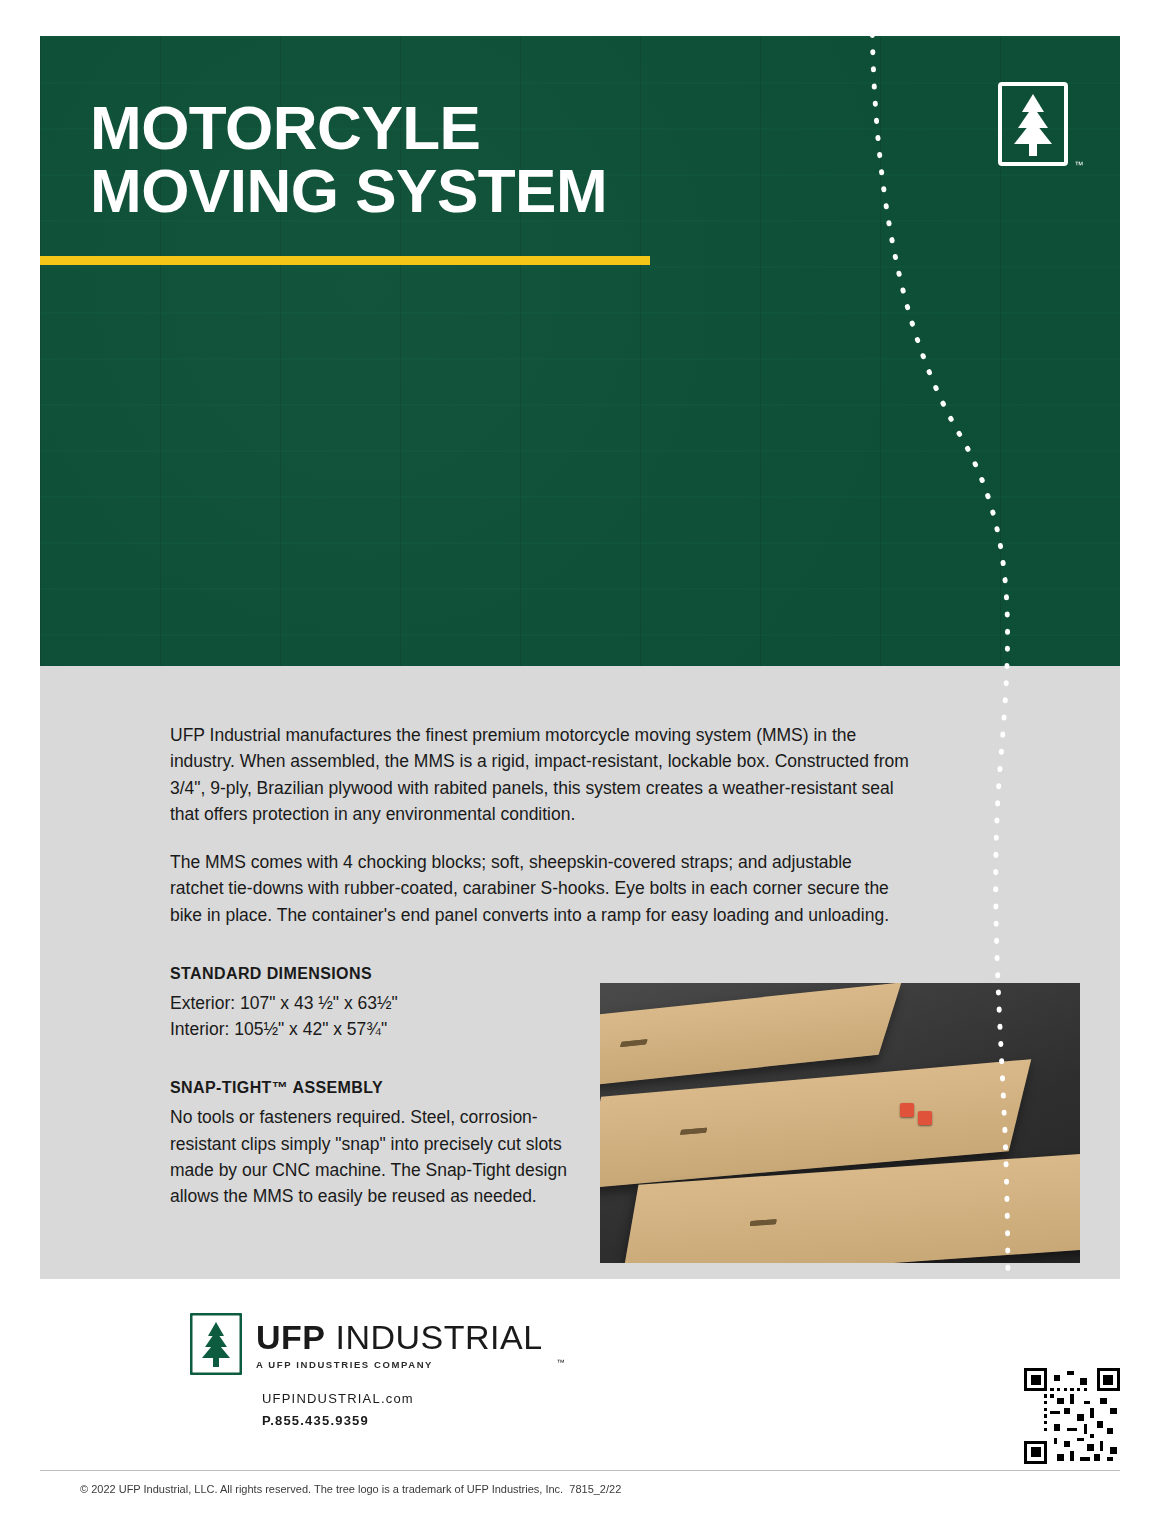™
Motorcyle
Moving System
UFP Industrial manufactures the finest premium motorcycle moving system (MMS) in the industry. When assembled, the MMS is a rigid, impact-resistant, lockable box. Constructed from 3/4", 9-ply, Brazilian plywood with rabited panels, this system creates a weather-resistant seal that offers protection in any environmental condition.
The MMS comes with 4 chocking blocks; soft, sheepskin-covered straps; and adjustable ratchet tie-downs with rubber-coated, carabiner S-hooks. Eye bolts in each corner secure the bike in place. The container's end panel converts into a ramp for easy loading and unloading.
Standard Dimensions
Exterior: 107" x 43 ½" x 63½"
Interior: 105½" x 42" x 57¾"
Snap-Tight™ Assembly
No tools or fasteners required. Steel, corrosion-resistant clips simply "snap" into precisely cut slots made by our CNC machine. The Snap-Tight design allows the MMS to easily be reused as needed.
UFP INDUSTRIAL
A UFP INDUSTRIES COMPANY
™
UFPINDUSTRIAL.com
P.855.435.9359
© 2022 UFP Industrial, LLC. All rights reserved. The tree logo is a trademark of UFP Industries, Inc. 7815_2/22